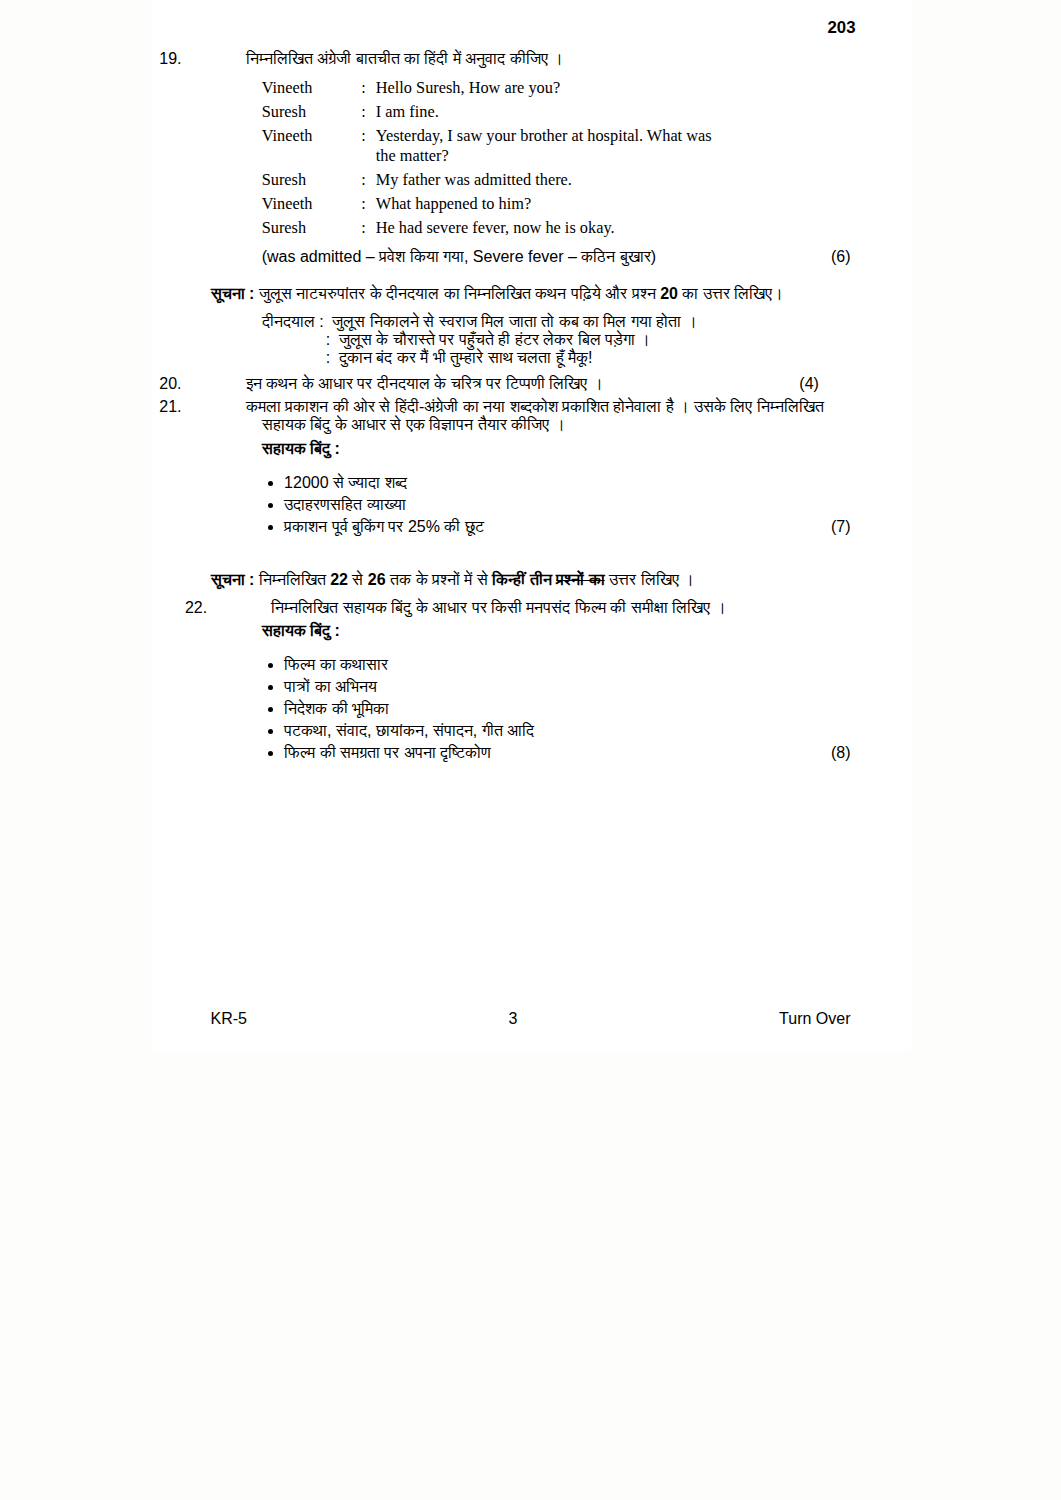203
19. निम्नलिखित अंग्रेजी बातचीत का हिंदी में अनुवाद कीजिए ।
| Vineeth | : | Hello Suresh, How are you? |
| Suresh | : | I am fine. |
| Vineeth | : | Yesterday, I saw your brother at hospital. What was the matter? |
| Suresh | : | My father was admitted there. |
| Vineeth | : | What happened to him? |
| Suresh | : | He had severe fever, now he is okay. |
(was admitted – प्रवेश किया गया, Severe fever – कठिन बुखार) (6)
सूचना : जुलूस नाट्यरुपांतर के दीनदयाल का निम्नलिखित कथन पढ़िये और प्रश्न 20 का उत्तर लिखिए।
दीनदयाल : जुलूस निकालने से स्वराज मिल जाता तो कब का मिल गया होता ।
: जुलूस के चौरास्ते पर पहुँचते ही हंटर लेकर बिल पड़ेगा ।
: दुकान बंद कर मैं भी तुम्हारे साथ चलता हूँ मैकू!
20. इन कथन के आधार पर दीनदयाल के चरित्र पर टिप्पणी लिखिए । (4)
21. कमला प्रकाशन की ओर से हिंदी-अंग्रेजी का नया शब्दकोश प्रकाशित होनेवाला है । उसके लिए निम्नलिखित सहायक बिंदु के आधार से एक विज्ञापन तैयार कीजिए ।
सहायक बिंदु :
12000 से ज्यादा शब्द
उदाहरणसहित व्याख्या
प्रकाशन पूर्व बुकिंग पर 25% की छूट (7)
सूचना : निम्नलिखित 22 से 26 तक के प्रश्नों में से किन्हीं तीन प्रश्नों का उत्तर लिखिए ।
22. निम्नलिखित सहायक बिंदु के आधार पर किसी मनपसंद फिल्म की समीक्षा लिखिए ।
सहायक बिंदु :
फिल्म का कथासार
पात्रों का अभिनय
निदेशक की भूमिका
पटकथा, संवाद, छायांकन, संपादन, गीत आदि
फिल्म की समग्रता पर अपना दृष्टिकोण (8)
KR-5 Turn Over
3